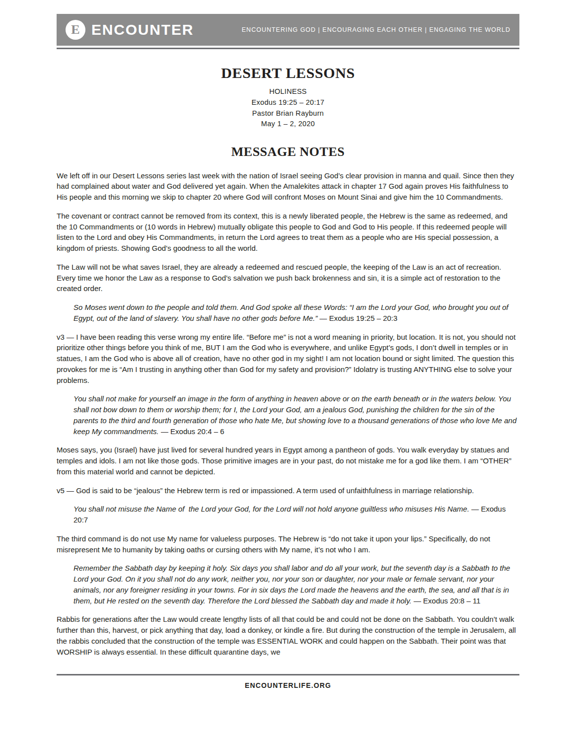E Encounter
Encountering God | Encouraging Each Other | Engaging the World
Desert Lessons
HOLINESS Exodus 19:25 – 20:17 Pastor Brian Rayburn May 1 – 2, 2020
Message Notes
We left off in our Desert Lessons series last week with the nation of Israel seeing God’s clear provision in manna and quail. Since then they had complained about water and God delivered yet again. When the Amalekites attack in chapter 17 God again proves His faithfulness to His people and this morning we skip to chapter 20 where God will confront Moses on Mount Sinai and give him the 10 Commandments.
The covenant or contract cannot be removed from its context, this is a newly liberated people, the Hebrew is the same as redeemed, and the 10 Commandments or (10 words in Hebrew) mutually obligate this people to God and God to His people. If this redeemed people will listen to the Lord and obey His Commandments, in return the Lord agrees to treat them as a people who are His special possession, a kingdom of priests. Showing God’s goodness to all the world.
The Law will not be what saves Israel, they are already a redeemed and rescued people, the keeping of the Law is an act of recreation. Every time we honor the Law as a response to God’s salvation we push back brokenness and sin, it is a simple act of restoration to the created order.
So Moses went down to the people and told them. And God spoke all these Words: “I am the Lord your God, who brought you out of Egypt, out of the land of slavery. You shall have no other gods before Me.” — Exodus 19:25 – 20:3
v3 — I have been reading this verse wrong my entire life. “Before me” is not a word meaning in priority, but location. It is not, you should not prioritize other things before you think of me, BUT I am the God who is everywhere, and unlike Egypt’s gods, I don’t dwell in temples or in statues, I am the God who is above all of creation, have no other god in my sight! I am not location bound or sight limited. The question this provokes for me is “Am I trusting in anything other than God for my safety and provision?” Idolatry is trusting ANYTHING else to solve your problems.
You shall not make for yourself an image in the form of anything in heaven above or on the earth beneath or in the waters below. You shall not bow down to them or worship them; for I, the Lord your God, am a jealous God, punishing the children for the sin of the parents to the third and fourth generation of those who hate Me, but showing love to a thousand generations of those who love Me and keep My commandments. — Exodus 20:4 – 6
Moses says, you (Israel) have just lived for several hundred years in Egypt among a pantheon of gods. You walk everyday by statues and temples and idols. I am not like those gods. Those primitive images are in your past, do not mistake me for a god like them. I am “OTHER” from this material world and cannot be depicted.
v5 — God is said to be “jealous” the Hebrew term is red or impassioned. A term used of unfaithfulness in marriage relationship.
You shall not misuse the Name of the Lord your God, for the Lord will not hold anyone guiltless who misuses His Name. — Exodus 20:7
The third command is do not use My name for valueless purposes. The Hebrew is “do not take it upon your lips.” Specifically, do not misrepresent Me to humanity by taking oaths or cursing others with My name, it’s not who I am.
Remember the Sabbath day by keeping it holy. Six days you shall labor and do all your work, but the seventh day is a Sabbath to the Lord your God. On it you shall not do any work, neither you, nor your son or daughter, nor your male or female servant, nor your animals, nor any foreigner residing in your towns. For in six days the Lord made the heavens and the earth, the sea, and all that is in them, but He rested on the seventh day. Therefore the Lord blessed the Sabbath day and made it holy. — Exodus 20:8 – 11
Rabbis for generations after the Law would create lengthy lists of all that could be and could not be done on the Sabbath. You couldn’t walk further than this, harvest, or pick anything that day, load a donkey, or kindle a fire. But during the construction of the temple in Jerusalem, all the rabbis concluded that the construction of the temple was ESSENTIAL WORK and could happen on the Sabbath. Their point was that WORSHIP is always essential. In these difficult quarantine days, we
encounterlife.org